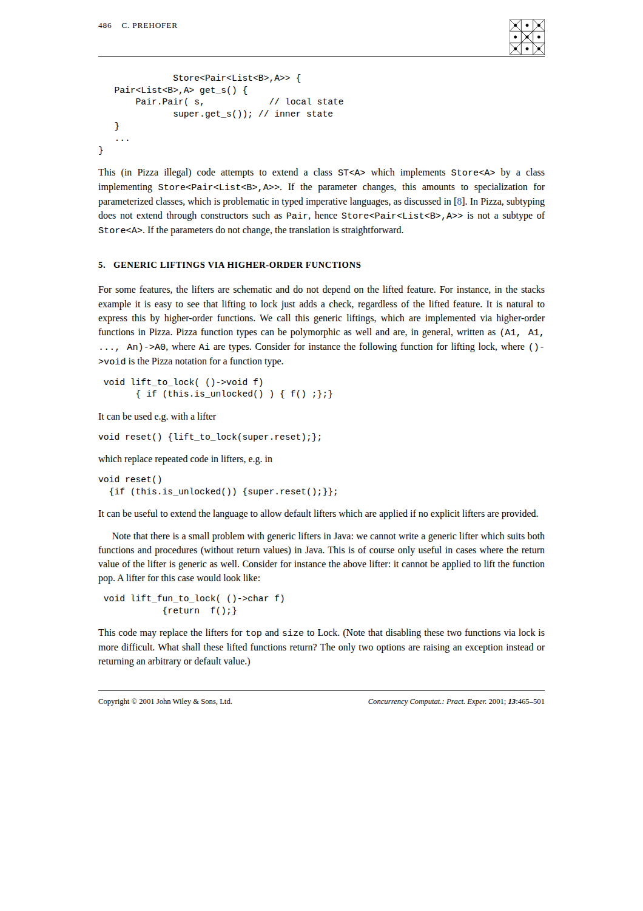486 C. PREHOFER
              Store<Pair<List<B>,A>> {
   Pair<List<B>,A> get_s() {
       Pair.Pair( s,            // local state
              super.get_s()); // inner state
   }
   ...
}
This (in Pizza illegal) code attempts to extend a class ST<A> which implements Store<A> by a class implementing Store<Pair<List<B>,A>>. If the parameter changes, this amounts to specialization for parameterized classes, which is problematic in typed imperative languages, as discussed in [8]. In Pizza, subtyping does not extend through constructors such as Pair, hence Store<Pair<List<B>,A>> is not a subtype of Store<A>. If the parameters do not change, the translation is straightforward.
5. GENERIC LIFTINGS VIA HIGHER-ORDER FUNCTIONS
For some features, the lifters are schematic and do not depend on the lifted feature. For instance, in the stacks example it is easy to see that lifting to lock just adds a check, regardless of the lifted feature. It is natural to express this by higher-order functions. We call this generic liftings, which are implemented via higher-order functions in Pizza. Pizza function types can be polymorphic as well and are, in general, written as (A1, A1, ..., An)->A0, where Ai are types. Consider for instance the following function for lifting lock, where ()->void is the Pizza notation for a function type.
 void lift_to_lock( ()->void f)
       { if (this.is_unlocked() ) { f() ;};}
It can be used e.g. with a lifter
void reset() {lift_to_lock(super.reset);};
which replace repeated code in lifters, e.g. in
void reset()
  {if (this.is_unlocked()) {super.reset();}};
It can be useful to extend the language to allow default lifters which are applied if no explicit lifters are provided.
Note that there is a small problem with generic lifters in Java: we cannot write a generic lifter which suits both functions and procedures (without return values) in Java. This is of course only useful in cases where the return value of the lifter is generic as well. Consider for instance the above lifter: it cannot be applied to lift the function pop. A lifter for this case would look like:
 void lift_fun_to_lock( ()->char f)
            {return  f();}
This code may replace the lifters for top and size to Lock. (Note that disabling these two functions via lock is more difficult. What shall these lifted functions return? The only two options are raising an exception instead or returning an arbitrary or default value.)
Copyright © 2001 John Wiley & Sons, Ltd.
Concurrency Computat.: Pract. Exper. 2001; 13:465–501